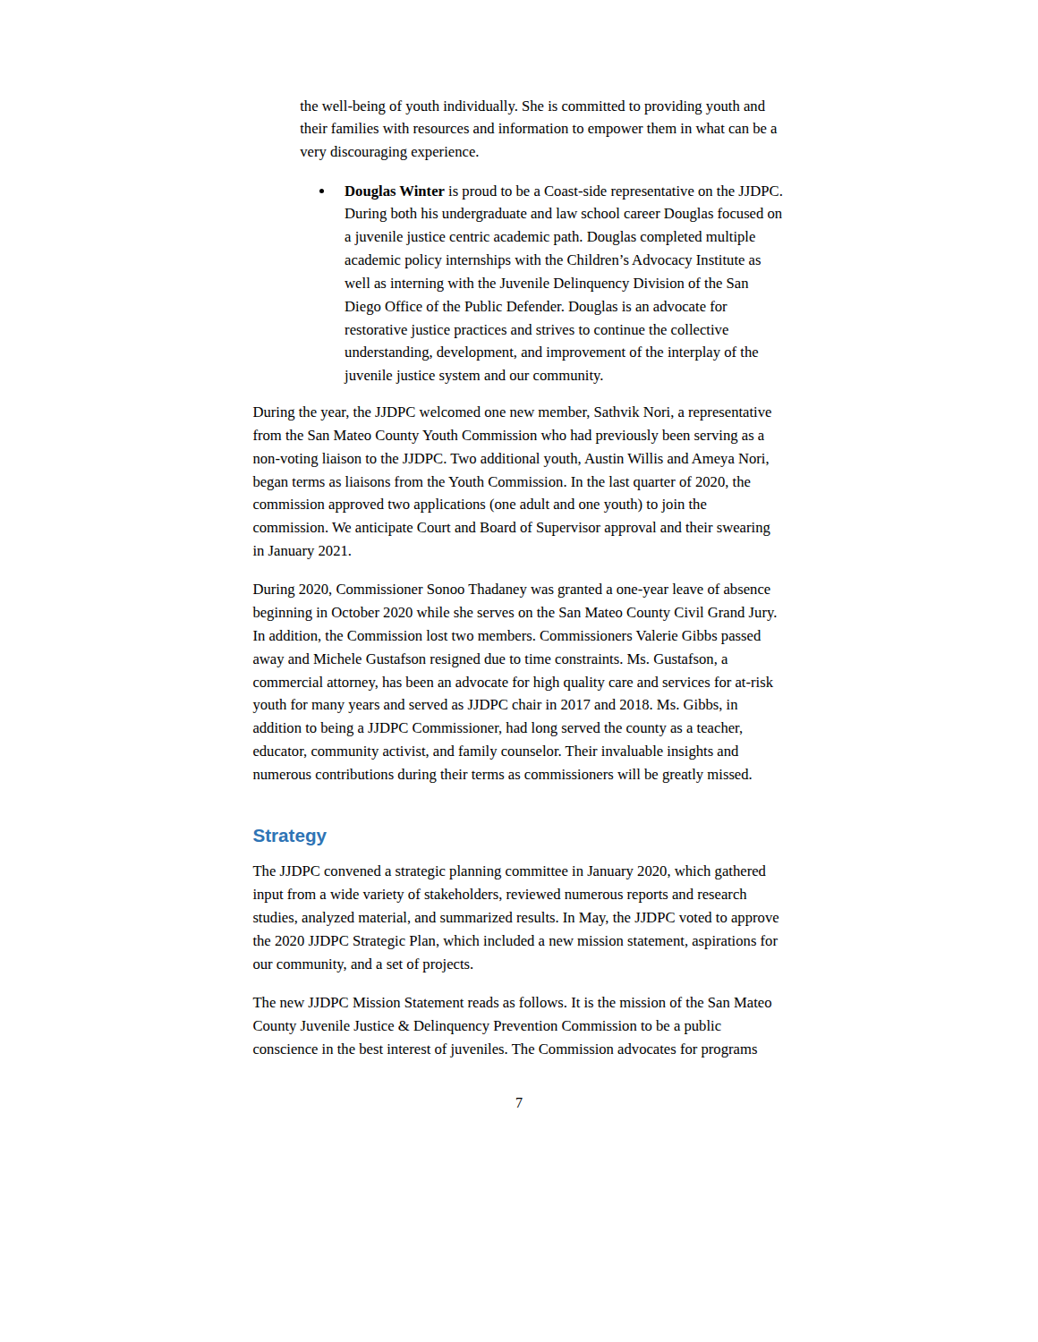the well-being of youth individually. She is committed to providing youth and their families with resources and information to empower them in what can be a very discouraging experience.
Douglas Winter is proud to be a Coast-side representative on the JJDPC. During both his undergraduate and law school career Douglas focused on a juvenile justice centric academic path. Douglas completed multiple academic policy internships with the Children’s Advocacy Institute as well as interning with the Juvenile Delinquency Division of the San Diego Office of the Public Defender. Douglas is an advocate for restorative justice practices and strives to continue the collective understanding, development, and improvement of the interplay of the juvenile justice system and our community.
During the year, the JJDPC welcomed one new member, Sathvik Nori, a representative from the San Mateo County Youth Commission who had previously been serving as a non-voting liaison to the JJDPC. Two additional youth, Austin Willis and Ameya Nori, began terms as liaisons from the Youth Commission. In the last quarter of 2020, the commission approved two applications (one adult and one youth) to join the commission. We anticipate Court and Board of Supervisor approval and their swearing in January 2021.
During 2020, Commissioner Sonoo Thadaney was granted a one-year leave of absence beginning in October 2020 while she serves on the San Mateo County Civil Grand Jury. In addition, the Commission lost two members. Commissioners Valerie Gibbs passed away and Michele Gustafson resigned due to time constraints. Ms. Gustafson, a commercial attorney, has been an advocate for high quality care and services for at-risk youth for many years and served as JJDPC chair in 2017 and 2018. Ms. Gibbs, in addition to being a JJDPC Commissioner, had long served the county as a teacher, educator, community activist, and family counselor. Their invaluable insights and numerous contributions during their terms as commissioners will be greatly missed.
Strategy
The JJDPC convened a strategic planning committee in January 2020, which gathered input from a wide variety of stakeholders, reviewed numerous reports and research studies, analyzed material, and summarized results. In May, the JJDPC voted to approve the 2020 JJDPC Strategic Plan, which included a new mission statement, aspirations for our community, and a set of projects.
The new JJDPC Mission Statement reads as follows. It is the mission of the San Mateo County Juvenile Justice & Delinquency Prevention Commission to be a public conscience in the best interest of juveniles. The Commission advocates for programs
7